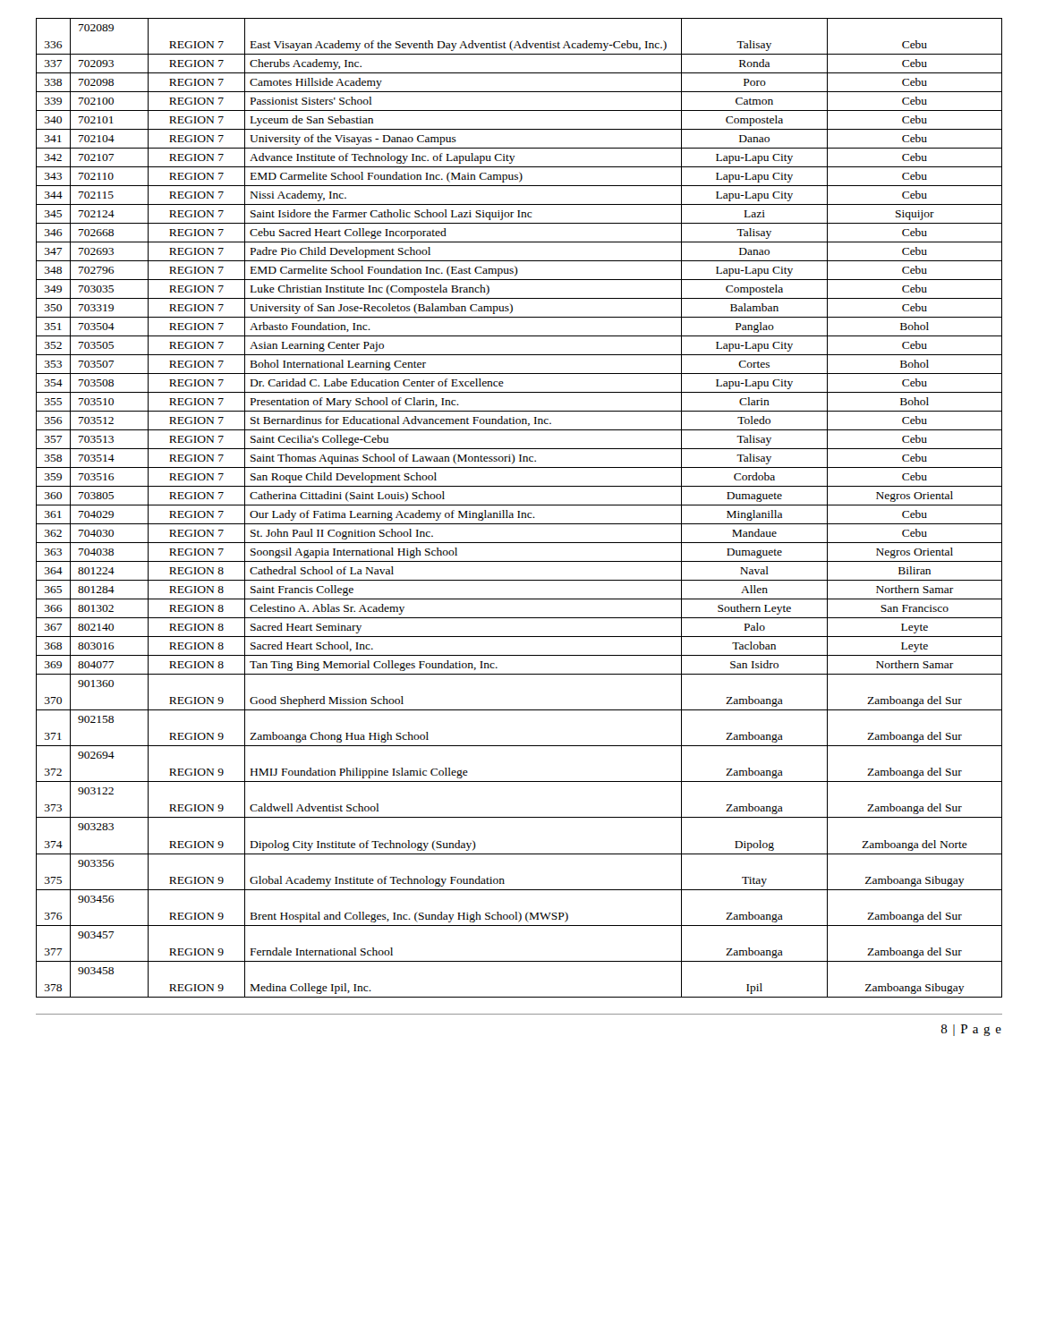| 336 | 702089 | REGION 7 | East Visayan Academy of the Seventh Day Adventist (Adventist Academy-Cebu, Inc.) | Talisay | Cebu |
| 337 | 702093 | REGION 7 | Cherubs Academy, Inc. | Ronda | Cebu |
| 338 | 702098 | REGION 7 | Camotes Hillside Academy | Poro | Cebu |
| 339 | 702100 | REGION 7 | Passionist Sisters' School | Catmon | Cebu |
| 340 | 702101 | REGION 7 | Lyceum de San Sebastian | Compostela | Cebu |
| 341 | 702104 | REGION 7 | University of the Visayas - Danao Campus | Danao | Cebu |
| 342 | 702107 | REGION 7 | Advance Institute of Technology Inc. of Lapulapu City | Lapu-Lapu City | Cebu |
| 343 | 702110 | REGION 7 | EMD Carmelite School Foundation Inc. (Main Campus) | Lapu-Lapu City | Cebu |
| 344 | 702115 | REGION 7 | Nissi Academy, Inc. | Lapu-Lapu City | Cebu |
| 345 | 702124 | REGION 7 | Saint Isidore the Farmer Catholic School Lazi Siquijor Inc | Lazi | Siquijor |
| 346 | 702668 | REGION 7 | Cebu Sacred Heart College Incorporated | Talisay | Cebu |
| 347 | 702693 | REGION 7 | Padre Pio Child Development School | Danao | Cebu |
| 348 | 702796 | REGION 7 | EMD Carmelite School Foundation Inc. (East Campus) | Lapu-Lapu City | Cebu |
| 349 | 703035 | REGION 7 | Luke Christian Institute Inc (Compostela Branch) | Compostela | Cebu |
| 350 | 703319 | REGION 7 | University of San Jose-Recoletos (Balamban Campus) | Balamban | Cebu |
| 351 | 703504 | REGION 7 | Arbasto Foundation, Inc. | Panglao | Bohol |
| 352 | 703505 | REGION 7 | Asian Learning Center Pajo | Lapu-Lapu City | Cebu |
| 353 | 703507 | REGION 7 | Bohol International Learning Center | Cortes | Bohol |
| 354 | 703508 | REGION 7 | Dr. Caridad C. Labe Education Center of Excellence | Lapu-Lapu City | Cebu |
| 355 | 703510 | REGION 7 | Presentation of Mary School of Clarin, Inc. | Clarin | Bohol |
| 356 | 703512 | REGION 7 | St Bernardinus for Educational Advancement Foundation, Inc. | Toledo | Cebu |
| 357 | 703513 | REGION 7 | Saint Cecilia's College-Cebu | Talisay | Cebu |
| 358 | 703514 | REGION 7 | Saint Thomas Aquinas School of Lawaan (Montessori) Inc. | Talisay | Cebu |
| 359 | 703516 | REGION 7 | San Roque Child Development School | Cordoba | Cebu |
| 360 | 703805 | REGION 7 | Catherina Cittadini (Saint Louis) School | Dumaguete | Negros Oriental |
| 361 | 704029 | REGION 7 | Our Lady of Fatima Learning Academy of Minglanilla Inc. | Minglanilla | Cebu |
| 362 | 704030 | REGION 7 | St. John Paul II Cognition School Inc. | Mandaue | Cebu |
| 363 | 704038 | REGION 7 | Soongsil Agapia International High School | Dumaguete | Negros Oriental |
| 364 | 801224 | REGION 8 | Cathedral School of La Naval | Naval | Biliran |
| 365 | 801284 | REGION 8 | Saint Francis College | Allen | Northern Samar |
| 366 | 801302 | REGION 8 | Celestino A. Ablas Sr. Academy | Southern Leyte | San Francisco |
| 367 | 802140 | REGION 8 | Sacred Heart Seminary | Palo | Leyte |
| 368 | 803016 | REGION 8 | Sacred Heart School, Inc. | Tacloban | Leyte |
| 369 | 804077 | REGION 8 | Tan Ting Bing Memorial Colleges Foundation, Inc. | San Isidro | Northern Samar |
| 370 | 901360 | REGION 9 | Good Shepherd Mission School | Zamboanga | Zamboanga del Sur |
| 371 | 902158 | REGION 9 | Zamboanga Chong Hua High School | Zamboanga | Zamboanga del Sur |
| 372 | 902694 | REGION 9 | HMIJ Foundation Philippine Islamic College | Zamboanga | Zamboanga del Sur |
| 373 | 903122 | REGION 9 | Caldwell Adventist School | Zamboanga | Zamboanga del Sur |
| 374 | 903283 | REGION 9 | Dipolog City Institute of Technology (Sunday) | Dipolog | Zamboanga del Norte |
| 375 | 903356 | REGION 9 | Global Academy Institute of Technology Foundation | Titay | Zamboanga Sibugay |
| 376 | 903456 | REGION 9 | Brent Hospital and Colleges, Inc. (Sunday High School) (MWSP) | Zamboanga | Zamboanga del Sur |
| 377 | 903457 | REGION 9 | Ferndale International School | Zamboanga | Zamboanga del Sur |
| 378 | 903458 | REGION 9 | Medina College Ipil, Inc. | Ipil | Zamboanga Sibugay |
8 | P a g e